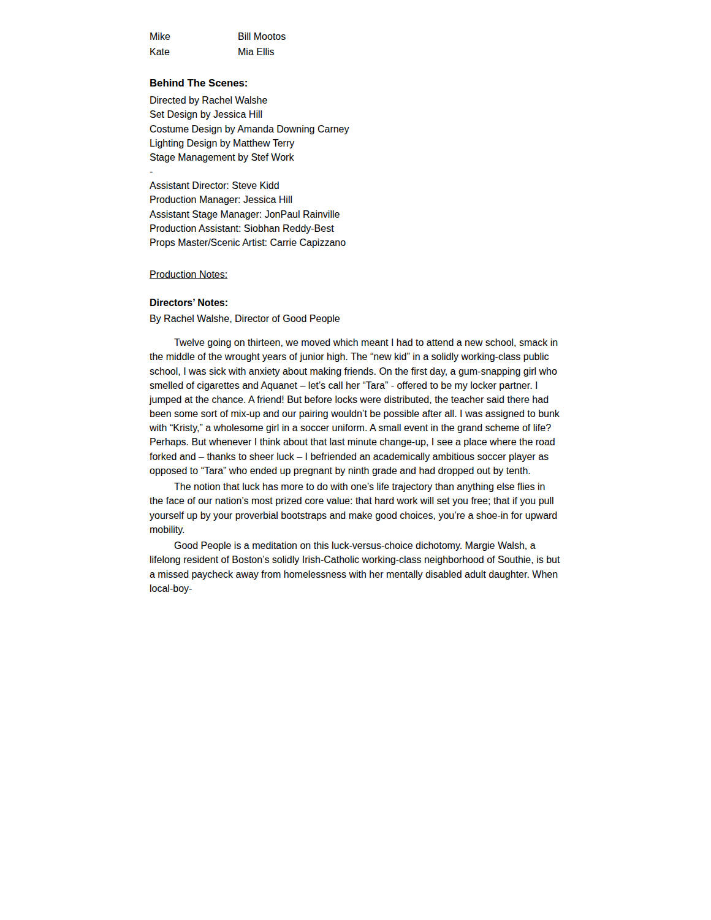| Mike | Bill Mootos |
| Kate | Mia Ellis |
Behind The Scenes:
Directed by Rachel Walshe
Set Design by Jessica Hill
Costume Design by Amanda Downing Carney
Lighting Design by Matthew Terry
Stage Management by Stef Work
-
Assistant Director: Steve Kidd
Production Manager: Jessica Hill
Assistant Stage Manager: JonPaul Rainville
Production Assistant: Siobhan Reddy-Best
Props Master/Scenic Artist: Carrie Capizzano
Production Notes:
Directors’ Notes:
By Rachel Walshe, Director of Good People
Twelve going on thirteen, we moved which meant I had to attend a new school, smack in the middle of the wrought years of junior high. The “new kid” in a solidly working-class public school, I was sick with anxiety about making friends. On the first day, a gum-snapping girl who smelled of cigarettes and Aquanet – let’s call her “Tara” - offered to be my locker partner. I jumped at the chance. A friend! But before locks were distributed, the teacher said there had been some sort of mix-up and our pairing wouldn’t be possible after all. I was assigned to bunk with “Kristy,” a wholesome girl in a soccer uniform. A small event in the grand scheme of life? Perhaps. But whenever I think about that last minute change-up, I see a place where the road forked and – thanks to sheer luck – I befriended an academically ambitious soccer player as opposed to “Tara” who ended up pregnant by ninth grade and had dropped out by tenth.
The notion that luck has more to do with one’s life trajectory than anything else flies in the face of our nation’s most prized core value: that hard work will set you free; that if you pull yourself up by your proverbial bootstraps and make good choices, you’re a shoe-in for upward mobility.
Good People is a meditation on this luck-versus-choice dichotomy. Margie Walsh, a lifelong resident of Boston’s solidly Irish-Catholic working-class neighborhood of Southie, is but a missed paycheck away from homelessness with her mentally disabled adult daughter. When local-boy-